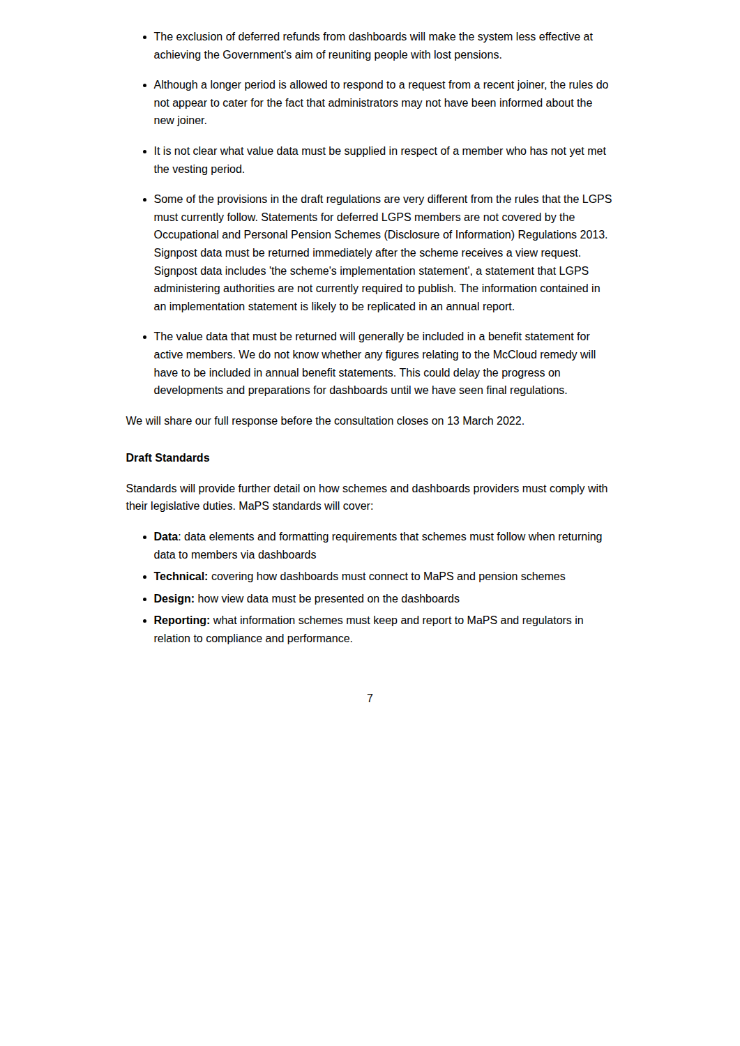The exclusion of deferred refunds from dashboards will make the system less effective at achieving the Government's aim of reuniting people with lost pensions.
Although a longer period is allowed to respond to a request from a recent joiner, the rules do not appear to cater for the fact that administrators may not have been informed about the new joiner.
It is not clear what value data must be supplied in respect of a member who has not yet met the vesting period.
Some of the provisions in the draft regulations are very different from the rules that the LGPS must currently follow. Statements for deferred LGPS members are not covered by the Occupational and Personal Pension Schemes (Disclosure of Information) Regulations 2013. Signpost data must be returned immediately after the scheme receives a view request. Signpost data includes 'the scheme's implementation statement', a statement that LGPS administering authorities are not currently required to publish. The information contained in an implementation statement is likely to be replicated in an annual report.
The value data that must be returned will generally be included in a benefit statement for active members. We do not know whether any figures relating to the McCloud remedy will have to be included in annual benefit statements. This could delay the progress on developments and preparations for dashboards until we have seen final regulations.
We will share our full response before the consultation closes on 13 March 2022.
Draft Standards
Standards will provide further detail on how schemes and dashboards providers must comply with their legislative duties. MaPS standards will cover:
Data: data elements and formatting requirements that schemes must follow when returning data to members via dashboards
Technical: covering how dashboards must connect to MaPS and pension schemes
Design: how view data must be presented on the dashboards
Reporting: what information schemes must keep and report to MaPS and regulators in relation to compliance and performance.
7